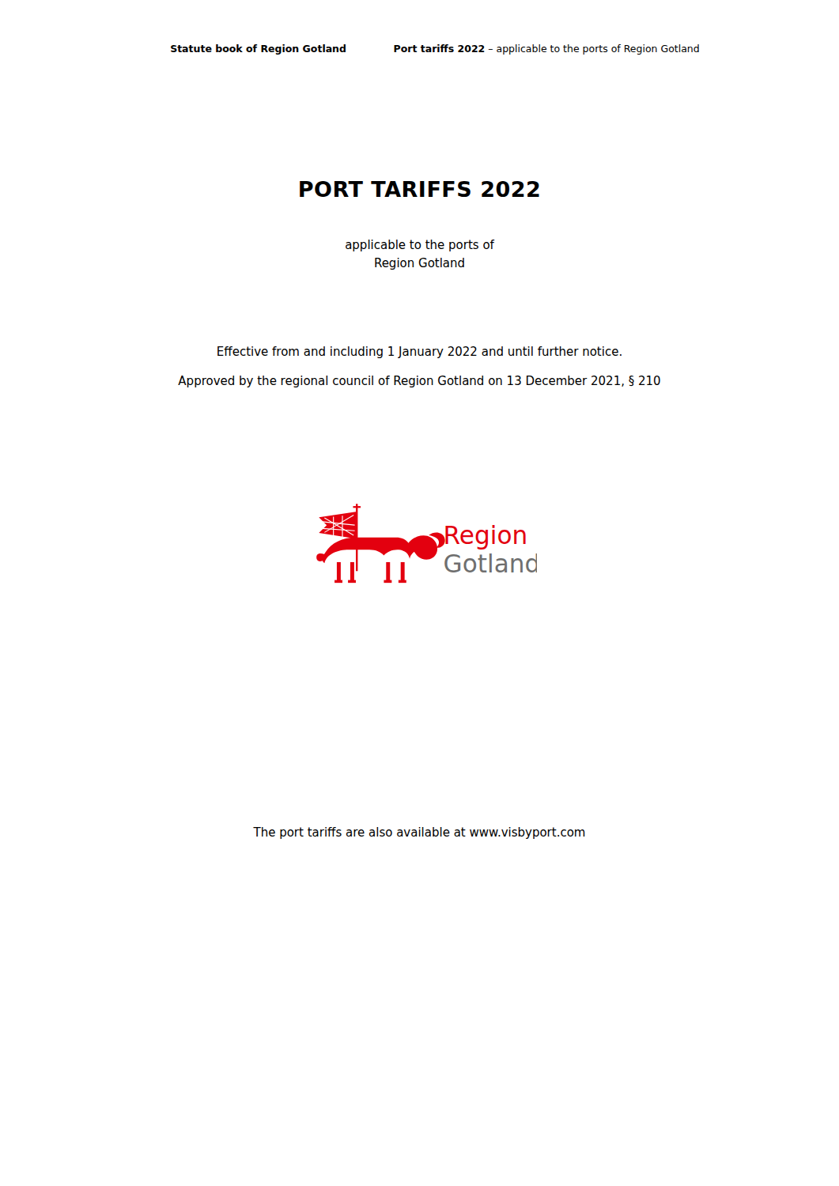Statute book of Region Gotland Port tariffs 2022 – applicable to the ports of Region Gotland
PORT TARIFFS 2022
applicable to the ports of
Region Gotland
Effective from and including 1 January 2022 and until further notice.
Approved by the regional council of Region Gotland on 13 December 2021, § 210
Region Gotland
The port tariffs are also available at www.visbyport.com